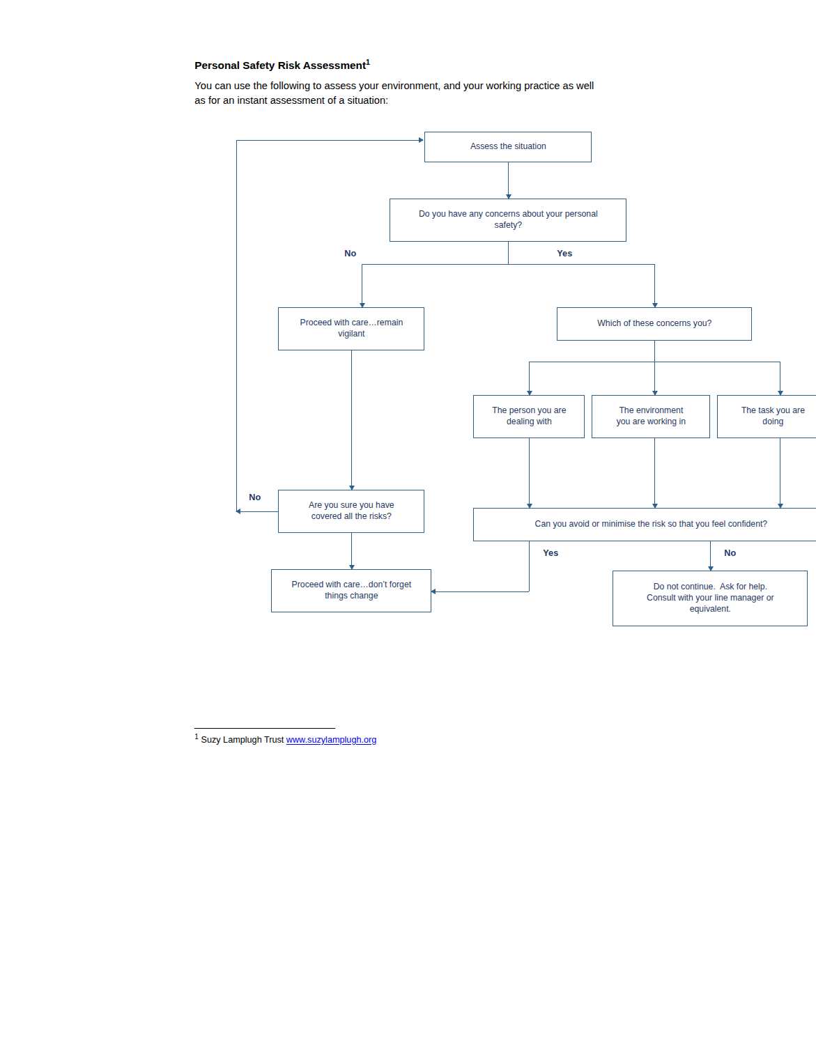Personal Safety Risk Assessment1
You can use the following to assess your environment, and your working practice as well as for an instant assessment of a situation:
Assess the situation
Do you have any concerns about your personal
safety?
No
Yes
Proceed with care…remain
vigilant
Which of these concerns you?
The person you are
dealing with
The environment
you are working in
The task you are
doing
Are you sure you have
covered all the risks?
Can you avoid or minimise the risk so that you feel confident?
No
Proceed with care…don’t forget
things change
Yes
No
Do not continue. Ask for help.
Consult with your line manager or
equivalent.
1 Suzy Lamplugh Trust www.suzylamplugh.org